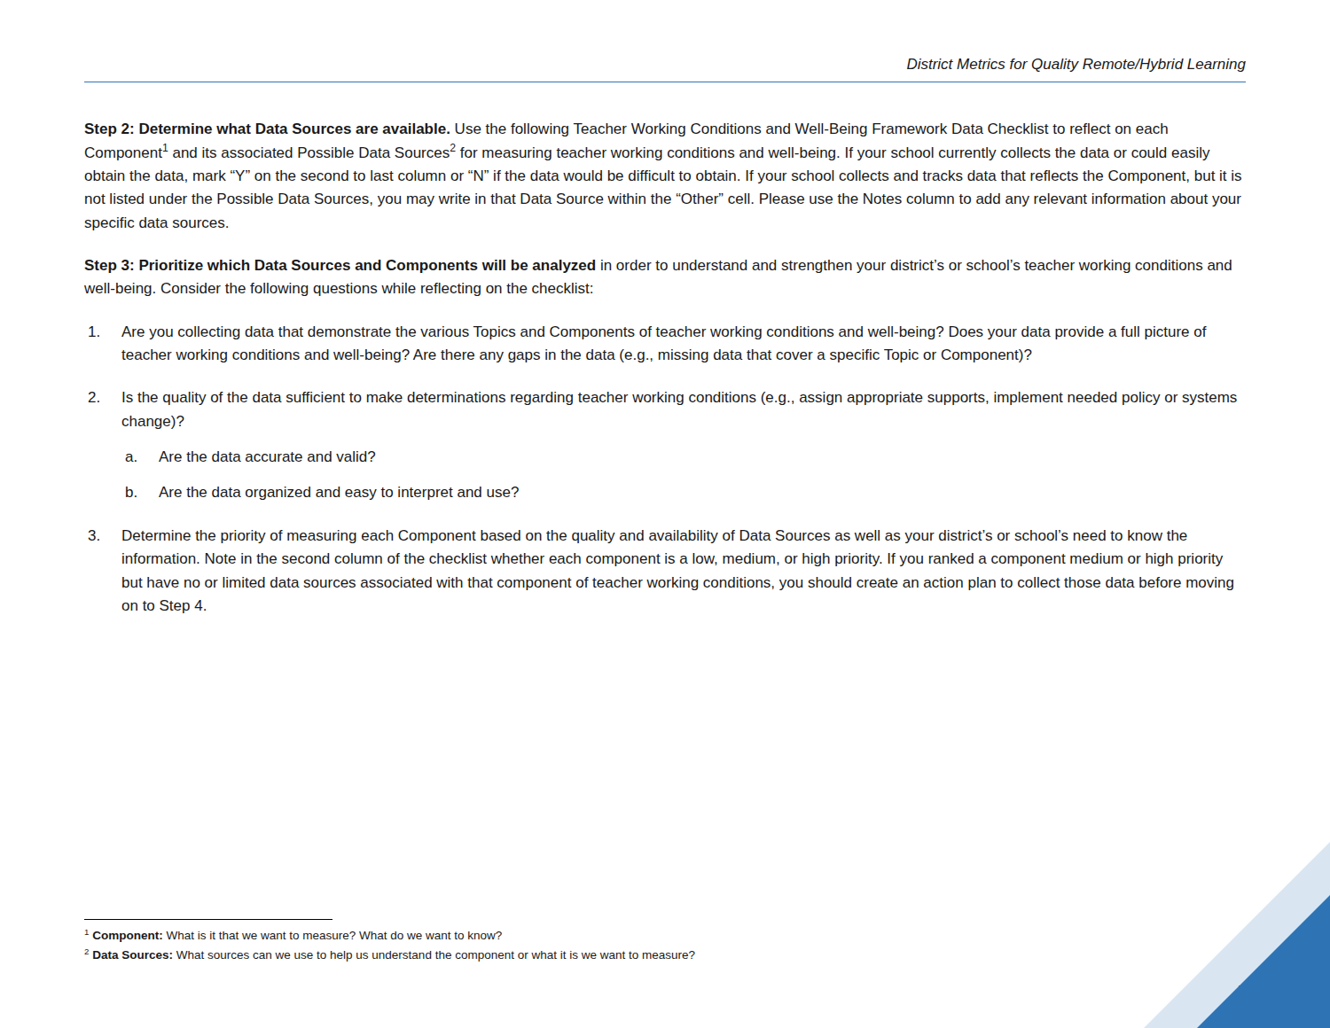District Metrics for Quality Remote/Hybrid Learning
Step 2: Determine what Data Sources are available. Use the following Teacher Working Conditions and Well-Being Framework Data Checklist to reflect on each Component1 and its associated Possible Data Sources2 for measuring teacher working conditions and well-being. If your school currently collects the data or could easily obtain the data, mark “Y” on the second to last column or “N” if the data would be difficult to obtain. If your school collects and tracks data that reflects the Component, but it is not listed under the Possible Data Sources, you may write in that Data Source within the “Other” cell. Please use the Notes column to add any relevant information about your specific data sources.
Step 3: Prioritize which Data Sources and Components will be analyzed in order to understand and strengthen your district’s or school’s teacher working conditions and well-being. Consider the following questions while reflecting on the checklist:
Are you collecting data that demonstrate the various Topics and Components of teacher working conditions and well-being? Does your data provide a full picture of teacher working conditions and well-being? Are there any gaps in the data (e.g., missing data that cover a specific Topic or Component)?
Is the quality of the data sufficient to make determinations regarding teacher working conditions (e.g., assign appropriate supports, implement needed policy or systems change)?
Are the data accurate and valid?
Are the data organized and easy to interpret and use?
Determine the priority of measuring each Component based on the quality and availability of Data Sources as well as your district’s or school’s need to know the information. Note in the second column of the checklist whether each component is a low, medium, or high priority. If you ranked a component medium or high priority but have no or limited data sources associated with that component of teacher working conditions, you should create an action plan to collect those data before moving on to Step 4.
1 Component: What is it that we want to measure? What do we want to know?
2 Data Sources: What sources can we use to help us understand the component or what it is we want to measure?
5